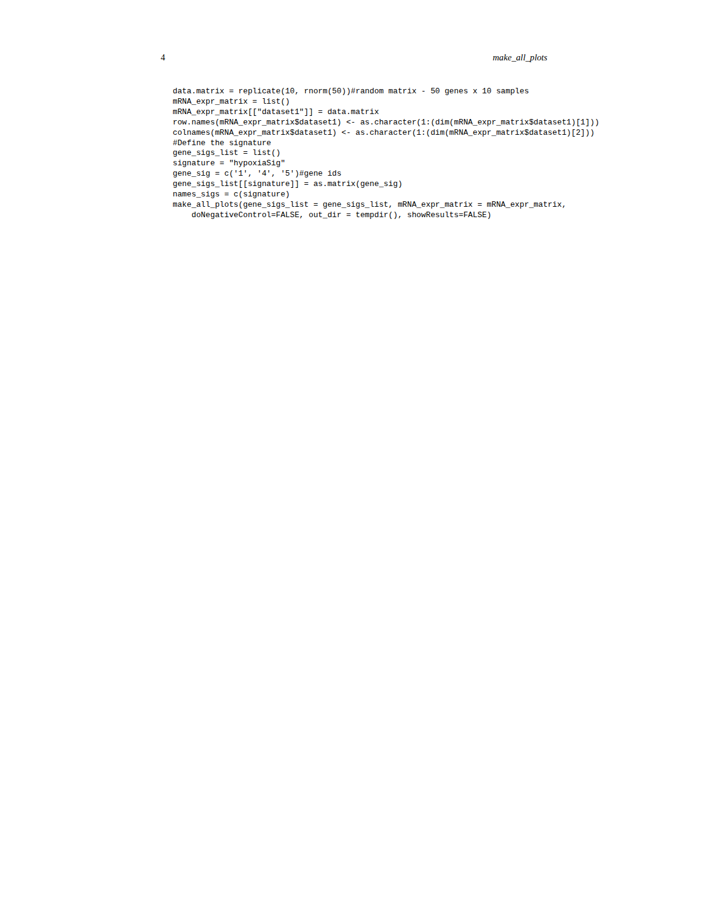4 make_all_plots
data.matrix = replicate(10, rnorm(50))#random matrix - 50 genes x 10 samples
mRNA_expr_matrix = list()
mRNA_expr_matrix[["dataset1"]] = data.matrix
row.names(mRNA_expr_matrix$dataset1) <- as.character(1:(dim(mRNA_expr_matrix$dataset1)[1]))
colnames(mRNA_expr_matrix$dataset1) <- as.character(1:(dim(mRNA_expr_matrix$dataset1)[2]))
#Define the signature
gene_sigs_list = list()
signature = "hypoxiaSig"
gene_sig = c('1', '4', '5')#gene ids
gene_sigs_list[[signature]] = as.matrix(gene_sig)
names_sigs = c(signature)
make_all_plots(gene_sigs_list = gene_sigs_list, mRNA_expr_matrix = mRNA_expr_matrix,
    doNegativeControl=FALSE, out_dir = tempdir(), showResults=FALSE)